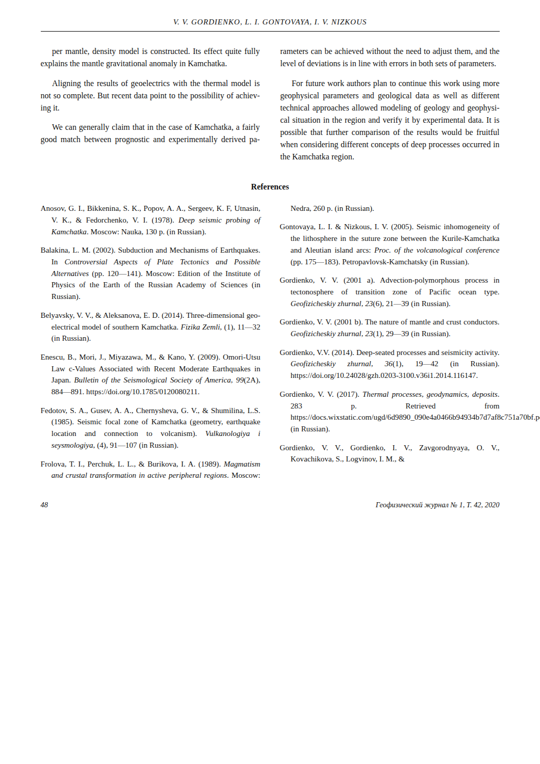V. V. GORDIENKO, L. I. GONTOVAYA, I. V. NIZKOUS
per mantle, density model is constructed. Its effect quite fully explains the mantle gravitational anomaly in Kamchatka.
Aligning the results of geoelectrics with the thermal model is not so complete. But recent data point to the possibility of achieving it.
We can generally claim that in the case of Kamchatka, a fairly good match between prognostic and experimentally derived parameters can be achieved without the need to adjust them, and the level of deviations is in line with errors in both sets of parameters.
For future work authors plan to continue this work using more geophysical parameters and geological data as well as different technical approaches allowed modeling of geology and geophysical situation in the region and verify it by experimental data. It is possible that further comparison of the results would be fruitful when considering different concepts of deep processes occurred in the Kamchatka region.
References
Anosov, G. I., Bikkenina, S. K., Popov, A. A., Sergeev, K. F, Utnasin, V. K., & Fedorchenko, V. I. (1978). Deep seismic probing of Kamchatka. Moscow: Nauka, 130 p. (in Russian).
Balakina, L. M. (2002). Subduction and Mechanisms of Earthquakes. In Controversial Aspects of Plate Tectonics and Possible Alternatives (pp. 120—141). Moscow: Edition of the Institute of Physics of the Earth of the Russian Academy of Sciences (in Russian).
Belyavsky, V. V., & Aleksanova, E. D. (2014). Three-dimensional geoelectrical model of southern Kamchatka. Fizika Zemli, (1), 11—32 (in Russian).
Enescu, B., Mori, J., Miyazawa, M., & Kano, Y. (2009). Omori-Utsu Law c-Values Associated with Recent Moderate Earthquakes in Japan. Bulletin of the Seismological Society of America, 99(2A), 884—891. https://doi.org/10.1785/0120080211.
Fedotov, S. A., Gusev, A. A., Chernysheva, G. V., & Shumilina, L.S. (1985). Seismic focal zone of Kamchatka (geometry, earthquake location and connection to volcanism). Vulkanologiya i seysmologiya, (4), 91—107 (in Russian).
Frolova, T. I., Perchuk, L. L., & Burikova, I. A. (1989). Magmatism and crustal transformation in active peripheral regions. Moscow: Nedra, 260 p. (in Russian).
Gontovaya, L. I. & Nizkous, I. V. (2005). Seismic inhomogeneity of the lithosphere in the suture zone between the Kurile-Kamchatka and Aleutian island arcs: Proc. of the volcanological conference (pp. 175—183). Petropavlovsk-Kamchatsky (in Russian).
Gordienko, V. V. (2001 a). Advection-polymorphous process in tectonosphere of transition zone of Pacific ocean type. Geofizicheskiy zhurnal, 23(6), 21—39 (in Russian).
Gordienko, V. V. (2001 b). The nature of mantle and crust conductors. Geofizicheskiy zhurnal, 23(1), 29—39 (in Russian).
Gordienko, V.V. (2014). Deep-seated processes and seismicity activity. Geofizicheskiy zhurnal, 36(1), 19—42 (in Russian). https://doi.org/10.24028/gzh.0203-3100.v36i1.2014.116147.
Gordienko, V. V. (2017). Thermal processes, geodynamics, deposits. 283 p. Retrieved from https://docs.wixstatic.com/ugd/6d9890_090e4a0466b94934b7d7af8c751a70bf.pdf (in Russian).
Gordienko, V. V., Gordienko, I. V., Zavgorodnyaya, O. V., Kovachikova, S., Logvinov, I. M., &
48 Геофизический журнал № 1, Т. 42, 2020